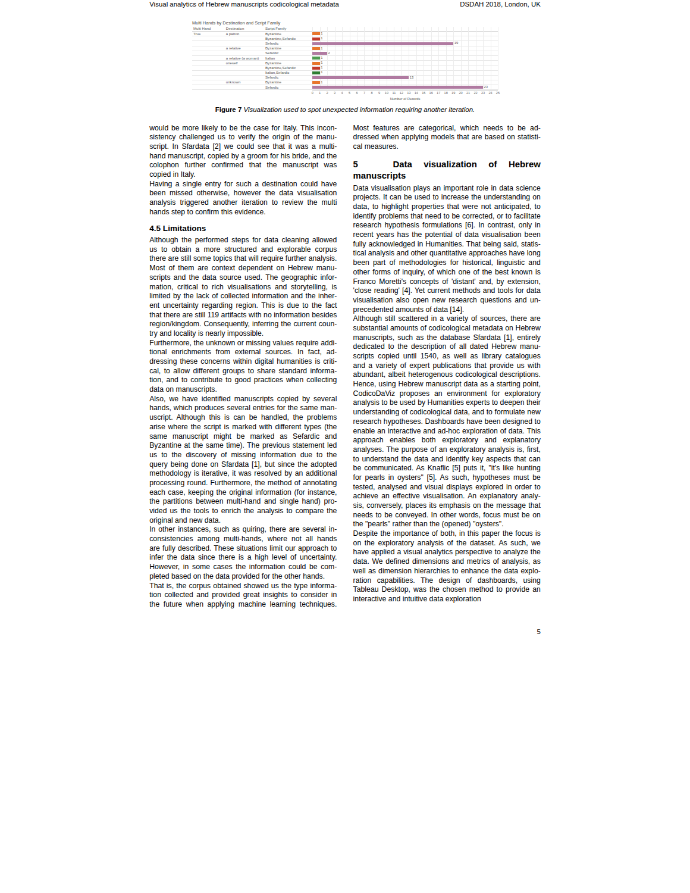Visual analytics of Hebrew manuscripts codicological metadata
DSDAH 2018, London, UK
Multi Hands by Destination and Script Family
| Multi Hand | Destination | Script Family | |
| --- | --- | --- | --- |
| True | a patron | Byzantine | 1 |
| | | Byzantine,Sefardic | 1 |
| | | Sefardic | 19 |
| | a relative | Byzantine | 1 |
| | | Sefardic | 2 |
| | a relative (a woman) | Italian | 1 |
| | oneself | Byzantine | 1 |
| | | Byzantine,Sefardic | 1 |
| | | Italian,Sefardic | 1 |
| | | Sefardic | 13 |
| | unknown | Byzantine | 1 |
| | | Sefardic | 23 |
0 1 2 3 4 5 6 7 8 9 10 11 12 13 14 15 16 17 18 19 20 21 22 23 24 25
Number of Records
Figure 7 Visualization used to spot unexpected information requiring another iteration.
would be more likely to be the case for Italy. This inconsistency challenged us to verify the origin of the manuscript. In Sfardata [2] we could see that it was a multi-hand manuscript, copied by a groom for his bride, and the colophon further confirmed that the manuscript was copied in Italy.
Having a single entry for such a destination could have been missed otherwise, however the data visualisation analysis triggered another iteration to review the multi hands step to confirm this evidence.
4.5 Limitations
Although the performed steps for data cleaning allowed us to obtain a more structured and explorable corpus there are still some topics that will require further analysis. Most of them are context dependent on Hebrew manuscripts and the data source used. The geographic information, critical to rich visualisations and storytelling, is limited by the lack of collected information and the inherent uncertainty regarding region. This is due to the fact that there are still 119 artifacts with no information besides region/kingdom. Consequently, inferring the current country and locality is nearly impossible.
Furthermore, the unknown or missing values require additional enrichments from external sources. In fact, addressing these concerns within digital humanities is critical, to allow different groups to share standard information, and to contribute to good practices when collecting data on manuscripts.
Also, we have identified manuscripts copied by several hands, which produces several entries for the same manuscript. Although this is can be handled, the problems arise where the script is marked with different types (the same manuscript might be marked as Sefardic and Byzantine at the same time). The previous statement led us to the discovery of missing information due to the query being done on Sfardata [1], but since the adopted methodology is iterative, it was resolved by an additional processing round. Furthermore, the method of annotating each case, keeping the original information (for instance, the partitions between multi-hand and single hand) provided us the tools to enrich the analysis to compare the original and new data.
In other instances, such as quiring, there are several inconsistencies among multi-hands, where not all hands are fully described. These situations limit our approach to infer the data since there is a high level of uncertainty. However, in some cases the information could be completed based on the data provided for the other hands.
That is, the corpus obtained showed us the type information collected and provided great insights to consider in the future when applying machine learning techniques. Most features are categorical, which needs to be addressed when applying models that are based on statistical measures.
5 Data visualization of Hebrew manuscripts
Data visualisation plays an important role in data science projects. It can be used to increase the understanding on data, to highlight properties that were not anticipated, to identify problems that need to be corrected, or to facilitate research hypothesis formulations [6]. In contrast, only in recent years has the potential of data visualisation been fully acknowledged in Humanities. That being said, statistical analysis and other quantitative approaches have long been part of methodologies for historical, linguistic and other forms of inquiry, of which one of the best known is Franco Moretti's concepts of 'distant' and, by extension, 'close reading' [4]. Yet current methods and tools for data visualisation also open new research questions and unprecedented amounts of data [14].
Although still scattered in a variety of sources, there are substantial amounts of codicological metadata on Hebrew manuscripts, such as the database Sfardata [1], entirely dedicated to the description of all dated Hebrew manuscripts copied until 1540, as well as library catalogues and a variety of expert publications that provide us with abundant, albeit heterogenous codicological descriptions. Hence, using Hebrew manuscript data as a starting point, CodicoDaViz proposes an environment for exploratory analysis to be used by Humanities experts to deepen their understanding of codicological data, and to formulate new research hypotheses. Dashboards have been designed to enable an interactive and ad-hoc exploration of data. This approach enables both exploratory and explanatory analyses. The purpose of an exploratory analysis is, first, to understand the data and identify key aspects that can be communicated. As Knaflic [5] puts it, "it's like hunting for pearls in oysters" [5]. As such, hypotheses must be tested, analysed and visual displays explored in order to achieve an effective visualisation. An explanatory analysis, conversely, places its emphasis on the message that needs to be conveyed. In other words, focus must be on the "pearls" rather than the (opened) "oysters".
Despite the importance of both, in this paper the focus is on the exploratory analysis of the dataset. As such, we have applied a visual analytics perspective to analyze the data. We defined dimensions and metrics of analysis, as well as dimension hierarchies to enhance the data exploration capabilities. The design of dashboards, using Tableau Desktop, was the chosen method to provide an interactive and intuitive data exploration
5